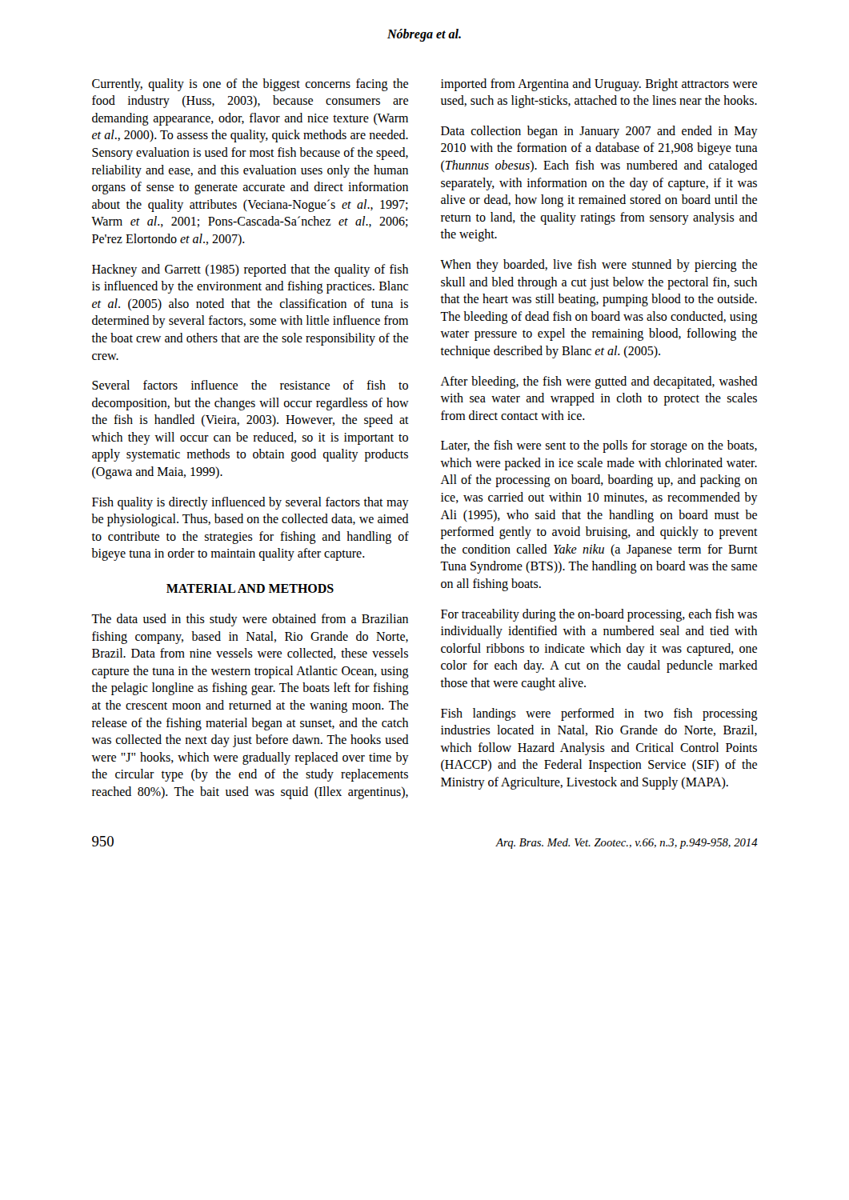Nóbrega et al.
Currently, quality is one of the biggest concerns facing the food industry (Huss, 2003), because consumers are demanding appearance, odor, flavor and nice texture (Warm et al., 2000). To assess the quality, quick methods are needed. Sensory evaluation is used for most fish because of the speed, reliability and ease, and this evaluation uses only the human organs of sense to generate accurate and direct information about the quality attributes (Veciana-Nogue´s et al., 1997; Warm et al., 2001; Pons-Cascada-Sa´nchez et al., 2006; Pe'rez Elortondo et al., 2007).
Hackney and Garrett (1985) reported that the quality of fish is influenced by the environment and fishing practices. Blanc et al. (2005) also noted that the classification of tuna is determined by several factors, some with little influence from the boat crew and others that are the sole responsibility of the crew.
Several factors influence the resistance of fish to decomposition, but the changes will occur regardless of how the fish is handled (Vieira, 2003). However, the speed at which they will occur can be reduced, so it is important to apply systematic methods to obtain good quality products (Ogawa and Maia, 1999).
Fish quality is directly influenced by several factors that may be physiological. Thus, based on the collected data, we aimed to contribute to the strategies for fishing and handling of bigeye tuna in order to maintain quality after capture.
Material and Methods
The data used in this study were obtained from a Brazilian fishing company, based in Natal, Rio Grande do Norte, Brazil. Data from nine vessels were collected, these vessels capture the tuna in the western tropical Atlantic Ocean, using the pelagic longline as fishing gear. The boats left for fishing at the crescent moon and returned at the waning moon. The release of the fishing material began at sunset, and the catch was collected the next day just before dawn. The hooks used were "J" hooks, which were gradually replaced over time by the circular type (by the end of the study replacements reached 80%). The bait used was squid (Illex argentinus), imported from Argentina and Uruguay. Bright attractors were used, such as light-sticks, attached to the lines near the hooks.
Data collection began in January 2007 and ended in May 2010 with the formation of a database of 21,908 bigeye tuna (Thunnus obesus). Each fish was numbered and cataloged separately, with information on the day of capture, if it was alive or dead, how long it remained stored on board until the return to land, the quality ratings from sensory analysis and the weight.
When they boarded, live fish were stunned by piercing the skull and bled through a cut just below the pectoral fin, such that the heart was still beating, pumping blood to the outside. The bleeding of dead fish on board was also conducted, using water pressure to expel the remaining blood, following the technique described by Blanc et al. (2005).
After bleeding, the fish were gutted and decapitated, washed with sea water and wrapped in cloth to protect the scales from direct contact with ice.
Later, the fish were sent to the polls for storage on the boats, which were packed in ice scale made with chlorinated water. All of the processing on board, boarding up, and packing on ice, was carried out within 10 minutes, as recommended by Ali (1995), who said that the handling on board must be performed gently to avoid bruising, and quickly to prevent the condition called Yake niku (a Japanese term for Burnt Tuna Syndrome (BTS)). The handling on board was the same on all fishing boats.
For traceability during the on-board processing, each fish was individually identified with a numbered seal and tied with colorful ribbons to indicate which day it was captured, one color for each day. A cut on the caudal peduncle marked those that were caught alive.
Fish landings were performed in two fish processing industries located in Natal, Rio Grande do Norte, Brazil, which follow Hazard Analysis and Critical Control Points (HACCP) and the Federal Inspection Service (SIF) of the Ministry of Agriculture, Livestock and Supply (MAPA).
950 Arq. Bras. Med. Vet. Zootec., v.66, n.3, p.949-958, 2014